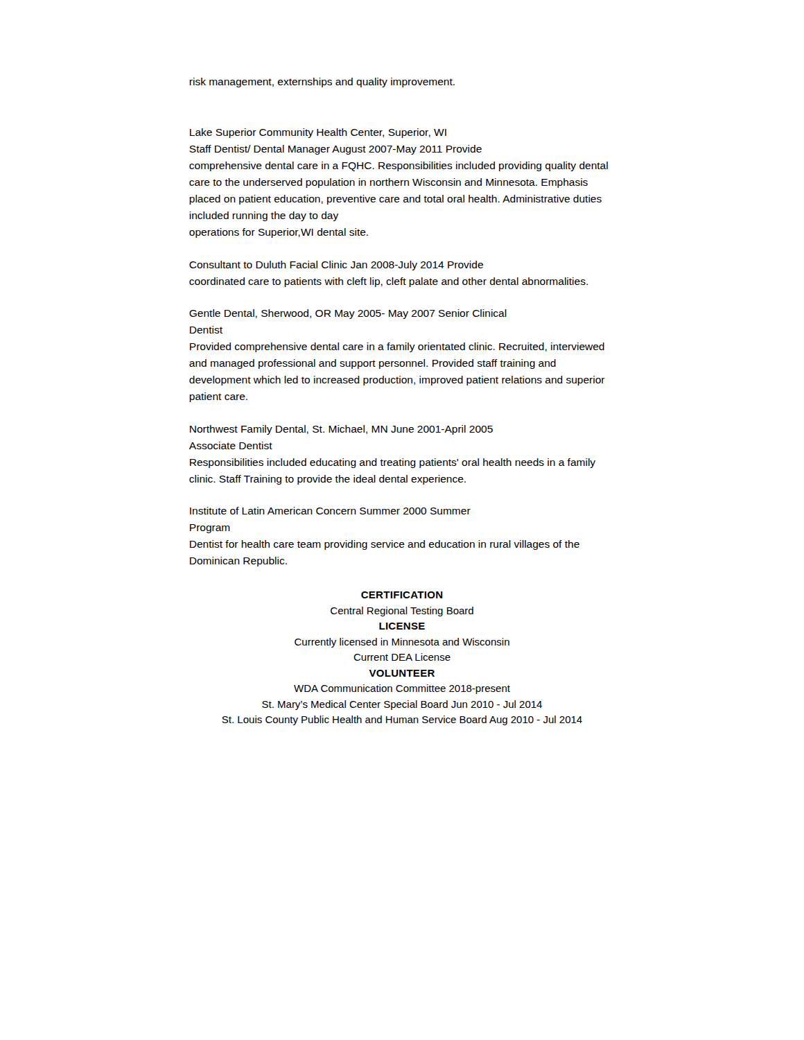risk management, externships and quality improvement.
Lake Superior Community Health Center, Superior, WI
Staff Dentist/ Dental Manager August 2007-May 2011 Provide
comprehensive dental care in a FQHC. Responsibilities included providing quality dental care to the underserved population in northern Wisconsin and Minnesota. Emphasis placed on patient education, preventive care and total oral health. Administrative duties included running the day to day
operations for Superior,WI dental site.
Consultant to Duluth Facial Clinic Jan 2008-July 2014 Provide
coordinated care to patients with cleft lip, cleft palate and other dental abnormalities.
Gentle Dental, Sherwood, OR May 2005- May 2007 Senior Clinical
Dentist
Provided comprehensive dental care in a family orientated clinic. Recruited, interviewed and managed professional and support personnel. Provided staff training and development which led to increased production, improved patient relations and superior patient care.
Northwest Family Dental, St. Michael, MN June 2001-April 2005
Associate Dentist
Responsibilities included educating and treating patients' oral health needs in a family clinic. Staff Training to provide the ideal dental experience.
Institute of Latin American Concern Summer 2000 Summer
Program
Dentist for health care team providing service and education in rural villages of the Dominican Republic.
CERTIFICATION
Central Regional Testing Board
LICENSE
Currently licensed in Minnesota and Wisconsin
Current DEA License
VOLUNTEER
WDA Communication Committee 2018-present
St. Mary’s Medical Center Special Board Jun 2010 - Jul 2014
St. Louis County Public Health and Human Service Board Aug 2010 - Jul 2014